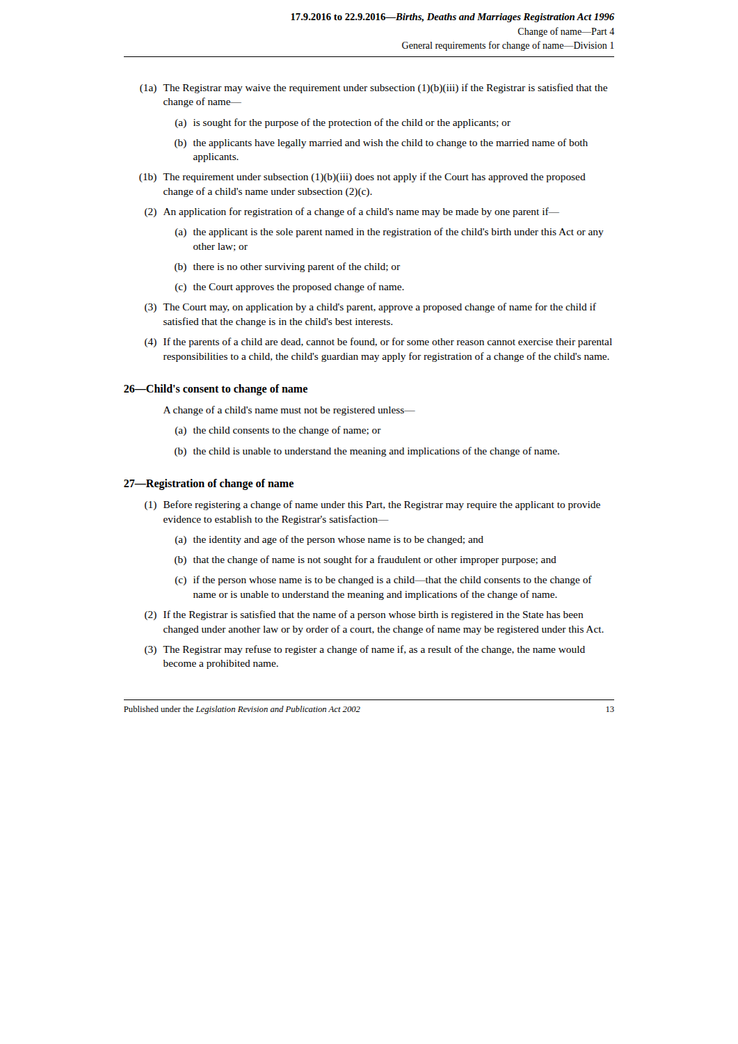17.9.2016 to 22.9.2016—Births, Deaths and Marriages Registration Act 1996
Change of name—Part 4
General requirements for change of name—Division 1
(1a) The Registrar may waive the requirement under subsection (1)(b)(iii) if the Registrar is satisfied that the change of name—
(a) is sought for the purpose of the protection of the child or the applicants; or
(b) the applicants have legally married and wish the child to change to the married name of both applicants.
(1b) The requirement under subsection (1)(b)(iii) does not apply if the Court has approved the proposed change of a child's name under subsection (2)(c).
(2) An application for registration of a change of a child's name may be made by one parent if—
(a) the applicant is the sole parent named in the registration of the child's birth under this Act or any other law; or
(b) there is no other surviving parent of the child; or
(c) the Court approves the proposed change of name.
(3) The Court may, on application by a child's parent, approve a proposed change of name for the child if satisfied that the change is in the child's best interests.
(4) If the parents of a child are dead, cannot be found, or for some other reason cannot exercise their parental responsibilities to a child, the child's guardian may apply for registration of a change of the child's name.
26—Child's consent to change of name
A change of a child's name must not be registered unless—
(a) the child consents to the change of name; or
(b) the child is unable to understand the meaning and implications of the change of name.
27—Registration of change of name
(1) Before registering a change of name under this Part, the Registrar may require the applicant to provide evidence to establish to the Registrar's satisfaction—
(a) the identity and age of the person whose name is to be changed; and
(b) that the change of name is not sought for a fraudulent or other improper purpose; and
(c) if the person whose name is to be changed is a child—that the child consents to the change of name or is unable to understand the meaning and implications of the change of name.
(2) If the Registrar is satisfied that the name of a person whose birth is registered in the State has been changed under another law or by order of a court, the change of name may be registered under this Act.
(3) The Registrar may refuse to register a change of name if, as a result of the change, the name would become a prohibited name.
Published under the Legislation Revision and Publication Act 2002 13